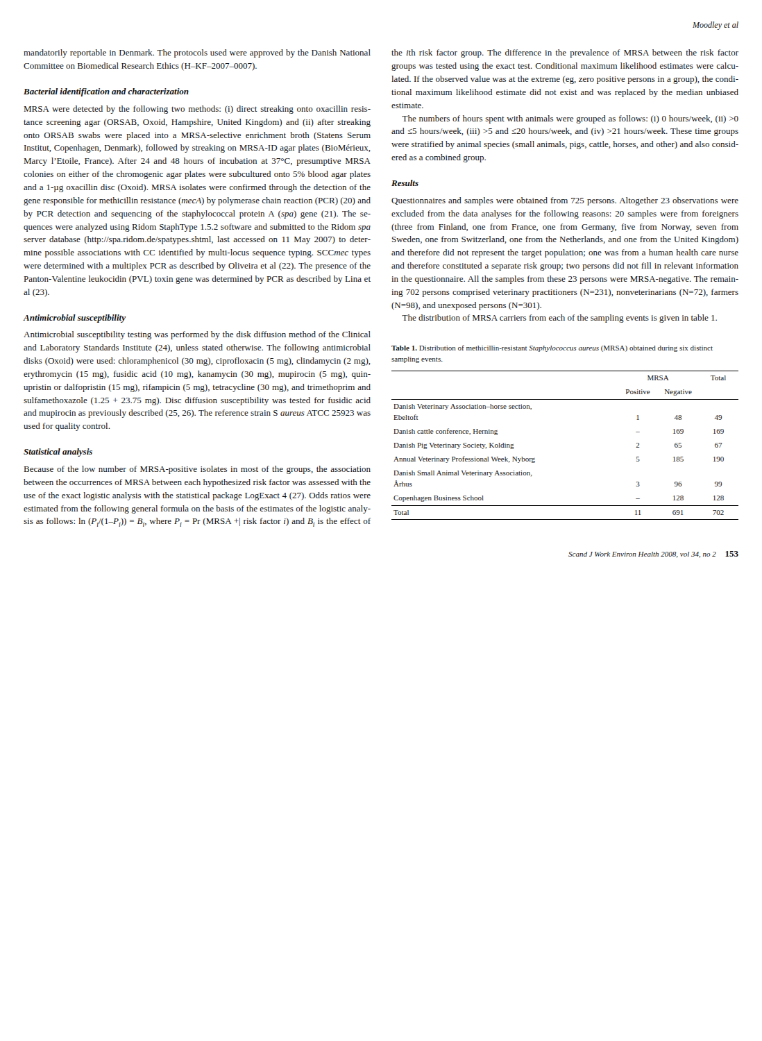Moodley et al
mandatorily reportable in Denmark. The protocols used were approved by the Danish National Committee on Biomedical Research Ethics (H–KF–2007–0007).
Bacterial identification and characterization
MRSA were detected by the following two methods: (i) direct streaking onto oxacillin resistance screening agar (ORSAB, Oxoid, Hampshire, United Kingdom) and (ii) after streaking onto ORSAB swabs were placed into a MRSA-selective enrichment broth (Statens Serum Institut, Copenhagen, Denmark), followed by streaking on MRSA-ID agar plates (BioMérieux, Marcy l’Etoile, France). After 24 and 48 hours of incubation at 37°C, presumptive MRSA colonies on either of the chromogenic agar plates were subcultured onto 5% blood agar plates and a 1-µg oxacillin disc (Oxoid). MRSA isolates were confirmed through the detection of the gene responsible for methicillin resistance (mecA) by polymerase chain reaction (PCR) (20) and by PCR detection and sequencing of the staphylococcal protein A (spa) gene (21). The sequences were analyzed using Ridom StaphType 1.5.2 software and submitted to the Ridom spa server database (http://spa.ridom.de/spatypes.shtml, last accessed on 11 May 2007) to determine possible associations with CC identified by multi-locus sequence typing. SCCmec types were determined with a multiplex PCR as described by Oliveira et al (22). The presence of the Panton-Valentine leukocidin (PVL) toxin gene was determined by PCR as described by Lina et al (23).
Antimicrobial susceptibility
Antimicrobial susceptibility testing was performed by the disk diffusion method of the Clinical and Laboratory Standards Institute (24), unless stated otherwise. The following antimicrobial disks (Oxoid) were used: chloramphenicol (30 mg), ciprofloxacin (5 mg), clindamycin (2 mg), erythromycin (15 mg), fusidic acid (10 mg), kanamycin (30 mg), mupirocin (5 mg), quinupristin or dalfopristin (15 mg), rifampicin (5 mg), tetracycline (30 mg), and trimethoprim and sulfamethoxazole (1.25 + 23.75 mg). Disc diffusion susceptibility was tested for fusidic acid and mupirocin as previously described (25, 26). The reference strain S aureus ATCC 25923 was used for quality control.
Statistical analysis
Because of the low number of MRSA-positive isolates in most of the groups, the association between the occurrences of MRSA between each hypothesized risk factor was assessed with the use of the exact logistic analysis with the statistical package LogExact 4 (27). Odds ratios were estimated from the following general formula on the basis of the estimates of the logistic analysis as follows: ln (Pi/(1–Pi)) = Bi, where Pi = Pr (MRSA +| risk factor i) and Bi is the effect of the ith risk factor group. The difference in the prevalence of MRSA between the risk factor groups was tested using the exact test. Conditional maximum likelihood estimates were calculated. If the observed value was at the extreme (eg, zero positive persons in a group), the conditional maximum likelihood estimate did not exist and was replaced by the median unbiased estimate.
The numbers of hours spent with animals were grouped as follows: (i) 0 hours/week, (ii) >0 and ≤5 hours/week, (iii) >5 and ≤20 hours/week, and (iv) >21 hours/week. These time groups were stratified by animal species (small animals, pigs, cattle, horses, and other) and also considered as a combined group.
Results
Questionnaires and samples were obtained from 725 persons. Altogether 23 observations were excluded from the data analyses for the following reasons: 20 samples were from foreigners (three from Finland, one from France, one from Germany, five from Norway, seven from Sweden, one from Switzerland, one from the Netherlands, and one from the United Kingdom) and therefore did not represent the target population; one was from a human health care nurse and therefore constituted a separate risk group; two persons did not fill in relevant information in the questionnaire. All the samples from these 23 persons were MRSA-negative. The remaining 702 persons comprised veterinary practitioners (N=231), nonveterinarians (N=72), farmers (N=98), and unexposed persons (N=301).
The distribution of MRSA carriers from each of the sampling events is given in table 1.
Table 1. Distribution of methicillin-resistant Staphylococcus aureus (MRSA) obtained during six distinct sampling events.
| | MRSA | Total |
| --- | --- | --- |
| | Positive | Negative | |
| Danish Veterinary Association–horse section, Ebeltoft | 1 | 48 | 49 |
| Danish cattle conference, Herning | – | 169 | 169 |
| Danish Pig Veterinary Society, Kolding | 2 | 65 | 67 |
| Annual Veterinary Professional Week, Nyborg | 5 | 185 | 190 |
| Danish Small Animal Veterinary Association, Århus | 3 | 96 | 99 |
| Copenhagen Business School | – | 128 | 128 |
| Total | 11 | 691 | 702 |
Scand J Work Environ Health 2008, vol 34, no 2 153